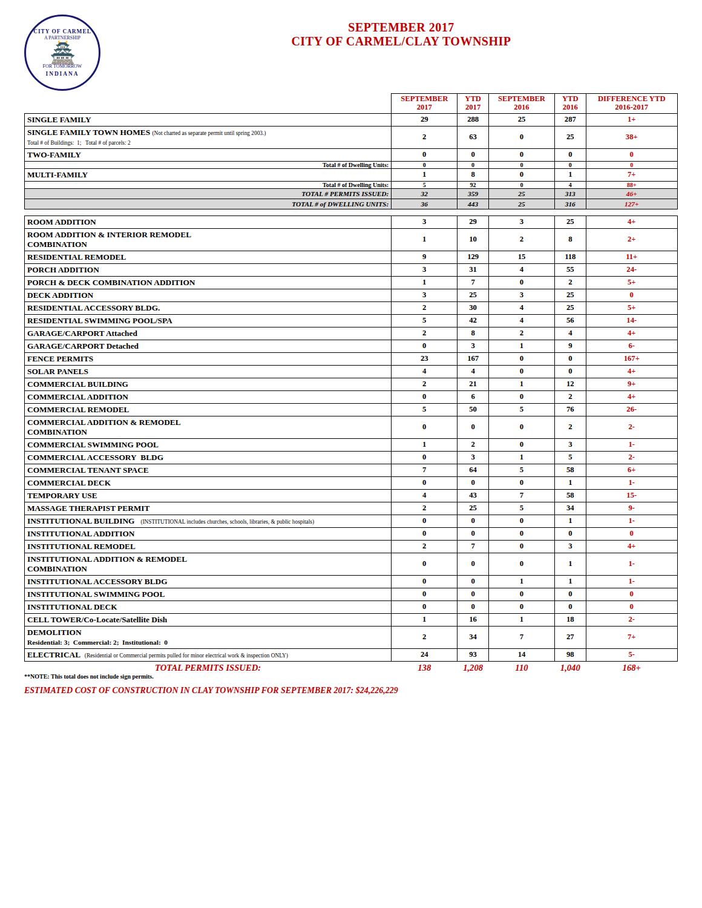CITY OF CARMEL
A PARTNERSHIP
🏯
FOR TOMORROW
INDIANA
SEPTEMBER 2017
CITY OF CARMEL/CLAY TOWNSHIP
| | SEPTEMBER 2017 | YTD 2017 | SEPTEMBER 2016 | YTD 2016 | DIFFERENCE YTD 2016-2017 |
| --- | --- | --- | --- | --- | --- |
| SINGLE FAMILY | 29 | 288 | 25 | 287 | 1+ |
| SINGLE FAMILY TOWN HOMES (Not charted as separate permit until spring 2003.) Total # of Buildings: 1; Total # of parcels: 2 | 2 | 63 | 0 | 25 | 38+ |
| TWO-FAMILY | 0 | 0 | 0 | 0 | 0 |
| Total # of Dwelling Units: | 0 | 0 | 0 | 0 | 0 |
| MULTI-FAMILY | 1 | 8 | 0 | 1 | 7+ |
| Total # of Dwelling Units: | 5 | 92 | 0 | 4 | 88+ |
| TOTAL # PERMITS ISSUED: | 32 | 359 | 25 | 313 | 46+ |
| TOTAL # of DWELLING UNITS: | 36 | 443 | 25 | 316 | 127+ |
| ROOM ADDITION | 3 | 29 | 3 | 25 | 4+ |
| ROOM ADDITION & INTERIOR REMODEL COMBINATION | 1 | 10 | 2 | 8 | 2+ |
| RESIDENTIAL REMODEL | 9 | 129 | 15 | 118 | 11+ |
| PORCH ADDITION | 3 | 31 | 4 | 55 | 24- |
| PORCH & DECK COMBINATION ADDITION | 1 | 7 | 0 | 2 | 5+ |
| DECK ADDITION | 3 | 25 | 3 | 25 | 0 |
| RESIDENTIAL ACCESSORY BLDG. | 2 | 30 | 4 | 25 | 5+ |
| RESIDENTIAL SWIMMING POOL/SPA | 5 | 42 | 4 | 56 | 14- |
| GARAGE/CARPORT Attached | 2 | 8 | 2 | 4 | 4+ |
| GARAGE/CARPORT Detached | 0 | 3 | 1 | 9 | 6- |
| FENCE PERMITS | 23 | 167 | 0 | 0 | 167+ |
| SOLAR PANELS | 4 | 4 | 0 | 0 | 4+ |
| COMMERCIAL BUILDING | 2 | 21 | 1 | 12 | 9+ |
| COMMERCIAL ADDITION | 0 | 6 | 0 | 2 | 4+ |
| COMMERCIAL REMODEL | 5 | 50 | 5 | 76 | 26- |
| COMMERCIAL ADDITION & REMODEL COMBINATION | 0 | 0 | 0 | 2 | 2- |
| COMMERCIAL SWIMMING POOL | 1 | 2 | 0 | 3 | 1- |
| COMMERCIAL ACCESSORY BLDG | 0 | 3 | 1 | 5 | 2- |
| COMMERCIAL TENANT SPACE | 7 | 64 | 5 | 58 | 6+ |
| COMMERCIAL DECK | 0 | 0 | 0 | 1 | 1- |
| TEMPORARY USE | 4 | 43 | 7 | 58 | 15- |
| MASSAGE THERAPIST PERMIT | 2 | 25 | 5 | 34 | 9- |
| INSTITUTIONAL BUILDING (INSTITUTIONAL includes churches, schools, libraries, & public hospitals) | 0 | 0 | 0 | 1 | 1- |
| INSTITUTIONAL ADDITION | 0 | 0 | 0 | 0 | 0 |
| INSTITUTIONAL REMODEL | 2 | 7 | 0 | 3 | 4+ |
| INSTITUTIONAL ADDITION & REMODEL COMBINATION | 0 | 0 | 0 | 1 | 1- |
| INSTITUTIONAL ACCESSORY BLDG | 0 | 0 | 1 | 1 | 1- |
| INSTITUTIONAL SWIMMING POOL | 0 | 0 | 0 | 0 | 0 |
| INSTITUTIONAL DECK | 0 | 0 | 0 | 0 | 0 |
| CELL TOWER/Co-Locate/Satellite Dish | 1 | 16 | 1 | 18 | 2- |
| DEMOLITION Residential: 3; Commercial: 2; Institutional: 0 | 2 | 34 | 7 | 27 | 7+ |
| ELECTRICAL (Residential or Commercial permits pulled for minor electrical work & inspection ONLY) | 24 | 93 | 14 | 98 | 5- |
| TOTAL PERMITS ISSUED: | 138 | 1,208 | 110 | 1,040 | 168+ |
**NOTE: This total does not include sign permits.
ESTIMATED COST OF CONSTRUCTION IN CLAY TOWNSHIP FOR SEPTEMBER 2017: $24,226,229